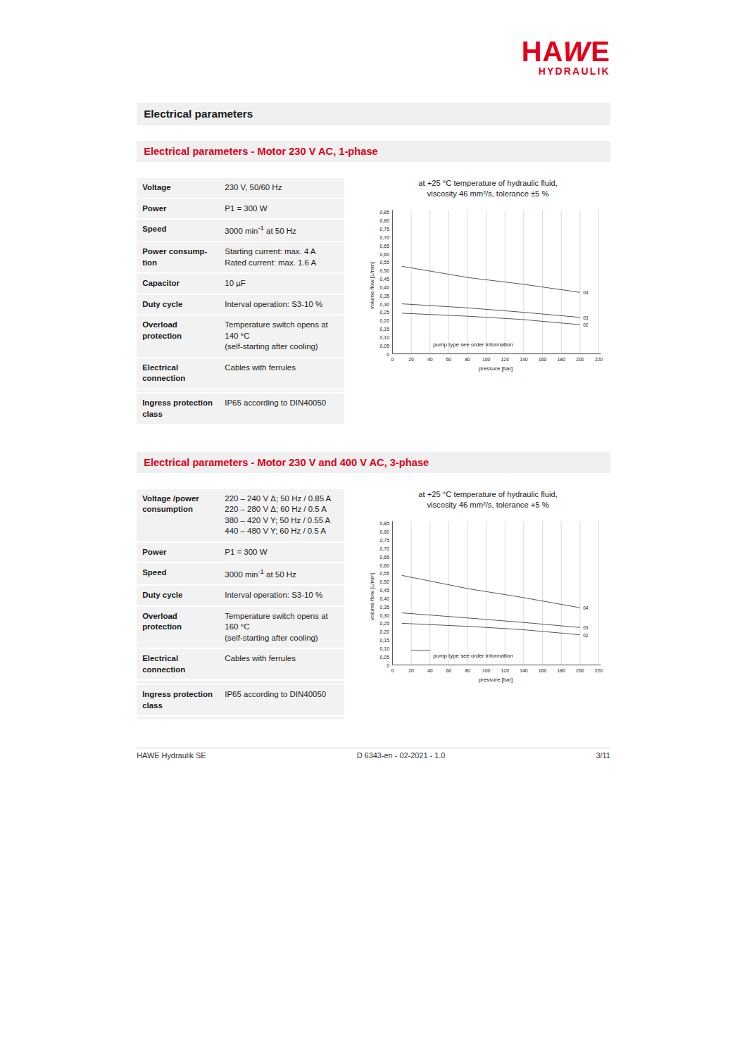HAWE
HYDRAULIK
Electrical parameters
Electrical parameters - Motor 230 V AC, 1-phase
| Voltage | 230 V, 50/60 Hz |
| Power | P1 = 300 W |
| Speed | 3000 min -1 at 50 Hz |
| Power consump­tion | Starting current: max. 4 A Rated current: max. 1.6 A |
| Capacitor | 10 µF |
| Duty cycle | Interval operation: S3-10 % |
| Overload protection | Temperature switch opens at 140 °C (self-starting after cooling) |
| Electrical connection | Cables with ferrules |
| Ingress protection class | IP65 according to DIN40050 |
at +25 °C temperature of hydraulic fluid,
viscosity 46 mm²/s, tolerance ±5 %
0,85 0,80 0,75 0,70 0,65 0,60 0,55 0,50 0,45 0,40 0,35 0,30 0,25 0,20 0,15 0,10 0,05 0 volume flow [L/min] 0 20 40 60 80 100 120 140 160 180 200 220 pressure [bar] 04 03 02 pump type see order information
Electrical parameters - Motor 230 V and 400 V AC, 3-phase
| Voltage /power consumption | 220 – 240 V Δ; 50 Hz / 0.85 A 220 – 280 V Δ; 60 Hz / 0.5 A 380 – 420 V Y; 50 Hz / 0.55 A 440 – 480 V Y; 60 Hz / 0.5 A |
| Power | P1 = 300 W |
| Speed | 3000 min -1 at 50 Hz |
| Duty cycle | Interval operation: S3-10 % |
| Overload protection | Temperature switch opens at 160 °C (self-starting after cooling) |
| Electrical connection | Cables with ferrules |
| Ingress protection class | IP65 according to DIN40050 |
at +25 °C temperature of hydraulic fluid,
viscosity 46 mm²/s, tolerance +5 %
0,85 0,80 0,75 0,70 0,65 0,60 0,55 0,50 0,45 0,40 0,35 0,30 0,25 0,20 0,15 0,10 0,05 0 volume flow [L/min] 0 20 40 60 80 100 120 140 160 180 200 220 pressure [bar] 04 03 02 pump type see order information
HAWE Hydraulik SE
D 6343-en - 02-2021 - 1.0
3/11